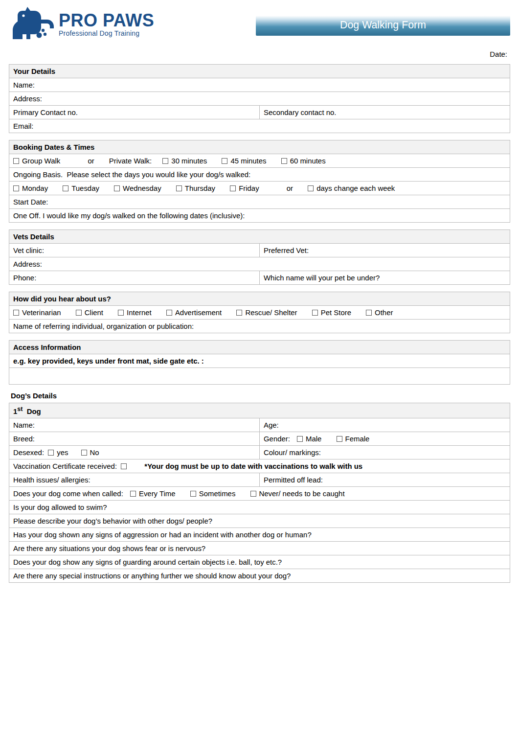PRO PAWS
Professional Dog Training
Dog Walking Form
Date:
| Your Details |
| --- |
| Name: |
| Address: |
| Primary Contact no. | Secondary contact no. |
| Email: |
| Booking Dates & Times |
| --- |
| Group Walk or Private Walk: 30 minutes 45 minutes 60 minutes |
| Ongoing Basis. Please select the days you would like your dog/s walked: |
| Monday Tuesday Wednesday Thursday Friday or days change each week |
| Start Date: |
| One Off. I would like my dog/s walked on the following dates (inclusive): |
| Vets Details |
| --- |
| Vet clinic: | Preferred Vet: |
| Address: |
| Phone: | Which name will your pet be under? |
| How did you hear about us? |
| --- |
| Veterinarian Client Internet Advertisement Rescue/ Shelter Pet Store Other |
| Name of referring individual, organization or publication: |
| Access Information |
| --- |
| e.g. key provided, keys under front mat, side gate etc. : |
Dog’s Details
| 1 st Dog |
| --- |
| Name: | Age: |
| Breed: | Gender: Male Female |
| Desexed: yes No | Colour/ markings: |
| Vaccination Certificate received: *Your dog must be up to date with vaccinations to walk with us |
| Health issues/ allergies: | Permitted off lead: |
| Does your dog come when called: Every Time Sometimes Never/ needs to be caught |
| Is your dog allowed to swim? |
| Please describe your dog’s behavior with other dogs/ people? |
| Has your dog shown any signs of aggression or had an incident with another dog or human? |
| Are there any situations your dog shows fear or is nervous? |
| Does your dog show any signs of guarding around certain objects i.e. ball, toy etc.? |
| Are there any special instructions or anything further we should know about your dog? |